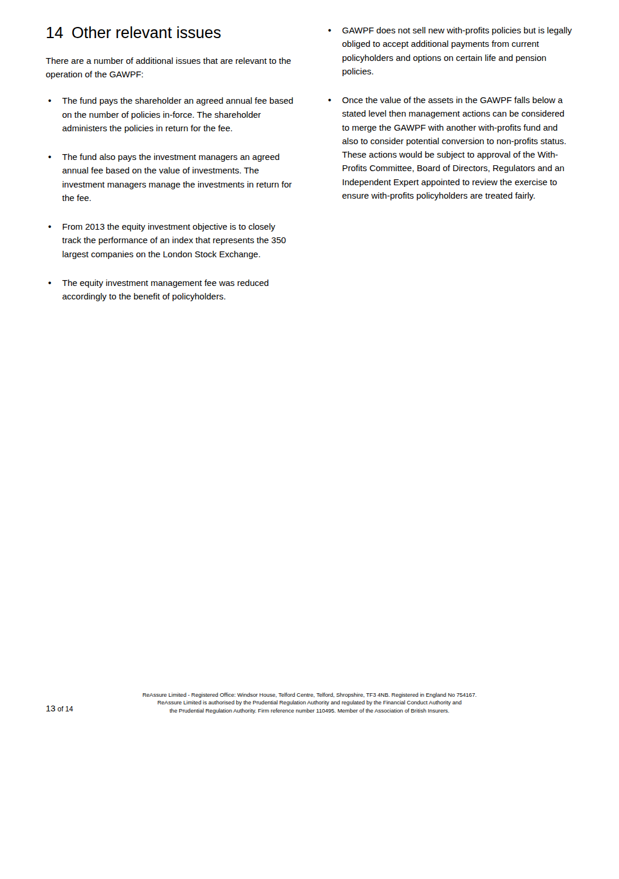14 Other relevant issues
There are a number of additional issues that are relevant to the operation of the GAWPF:
The fund pays the shareholder an agreed annual fee based on the number of policies in-force. The shareholder administers the policies in return for the fee.
The fund also pays the investment managers an agreed annual fee based on the value of investments. The investment managers manage the investments in return for the fee.
From 2013 the equity investment objective is to closely track the performance of an index that represents the 350 largest companies on the London Stock Exchange.
The equity investment management fee was reduced accordingly to the benefit of policyholders.
GAWPF does not sell new with-profits policies but is legally obliged to accept additional payments from current policyholders and options on certain life and pension policies.
Once the value of the assets in the GAWPF falls below a stated level then management actions can be considered to merge the GAWPF with another with-profits fund and also to consider potential conversion to non-profits status. These actions would be subject to approval of the With-Profits Committee, Board of Directors, Regulators and an Independent Expert appointed to review the exercise to ensure with-profits policyholders are treated fairly.
13 of 14
ReAssure Limited - Registered Office: Windsor House, Telford Centre, Telford, Shropshire, TF3 4NB. Registered in England No 754167.
ReAssure Limited is authorised by the Prudential Regulation Authority and regulated by the Financial Conduct Authority and
the Prudential Regulation Authority. Firm reference number 110495. Member of the Association of British Insurers.